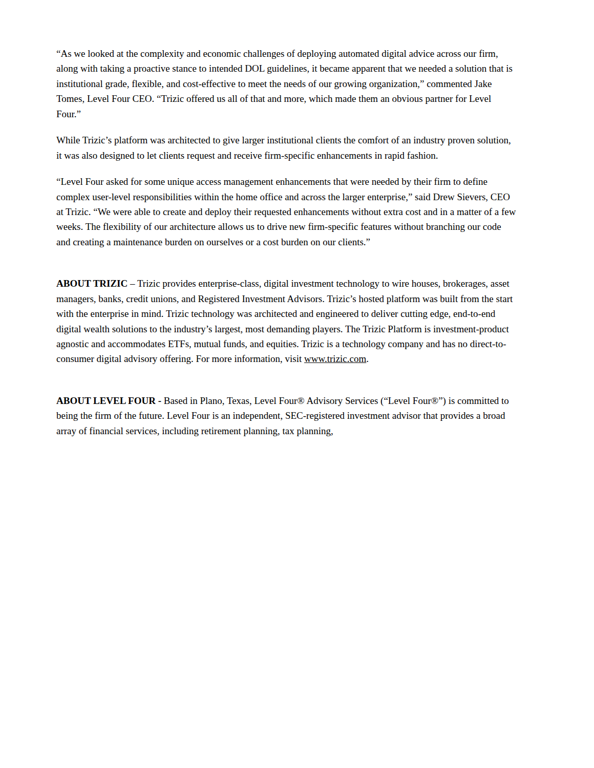“As we looked at the complexity and economic challenges of deploying automated digital advice across our firm, along with taking a proactive stance to intended DOL guidelines, it became apparent that we needed a solution that is institutional grade, flexible, and cost-effective to meet the needs of our growing organization,” commented Jake Tomes, Level Four CEO. “Trizic offered us all of that and more, which made them an obvious partner for Level Four.”
While Trizic’s platform was architected to give larger institutional clients the comfort of an industry proven solution, it was also designed to let clients request and receive firm-specific enhancements in rapid fashion.
“Level Four asked for some unique access management enhancements that were needed by their firm to define complex user-level responsibilities within the home office and across the larger enterprise,” said Drew Sievers, CEO at Trizic. “We were able to create and deploy their requested enhancements without extra cost and in a matter of a few weeks. The flexibility of our architecture allows us to drive new firm-specific features without branching our code and creating a maintenance burden on ourselves or a cost burden on our clients.”
ABOUT TRIZIC – Trizic provides enterprise-class, digital investment technology to wire houses, brokerages, asset managers, banks, credit unions, and Registered Investment Advisors. Trizic’s hosted platform was built from the start with the enterprise in mind. Trizic technology was architected and engineered to deliver cutting edge, end-to-end digital wealth solutions to the industry’s largest, most demanding players. The Trizic Platform is investment-product agnostic and accommodates ETFs, mutual funds, and equities. Trizic is a technology company and has no direct-to-consumer digital advisory offering. For more information, visit www.trizic.com.
ABOUT LEVEL FOUR - Based in Plano, Texas, Level Four® Advisory Services (“Level Four®”) is committed to being the firm of the future. Level Four is an independent, SEC-registered investment advisor that provides a broad array of financial services, including retirement planning, tax planning,